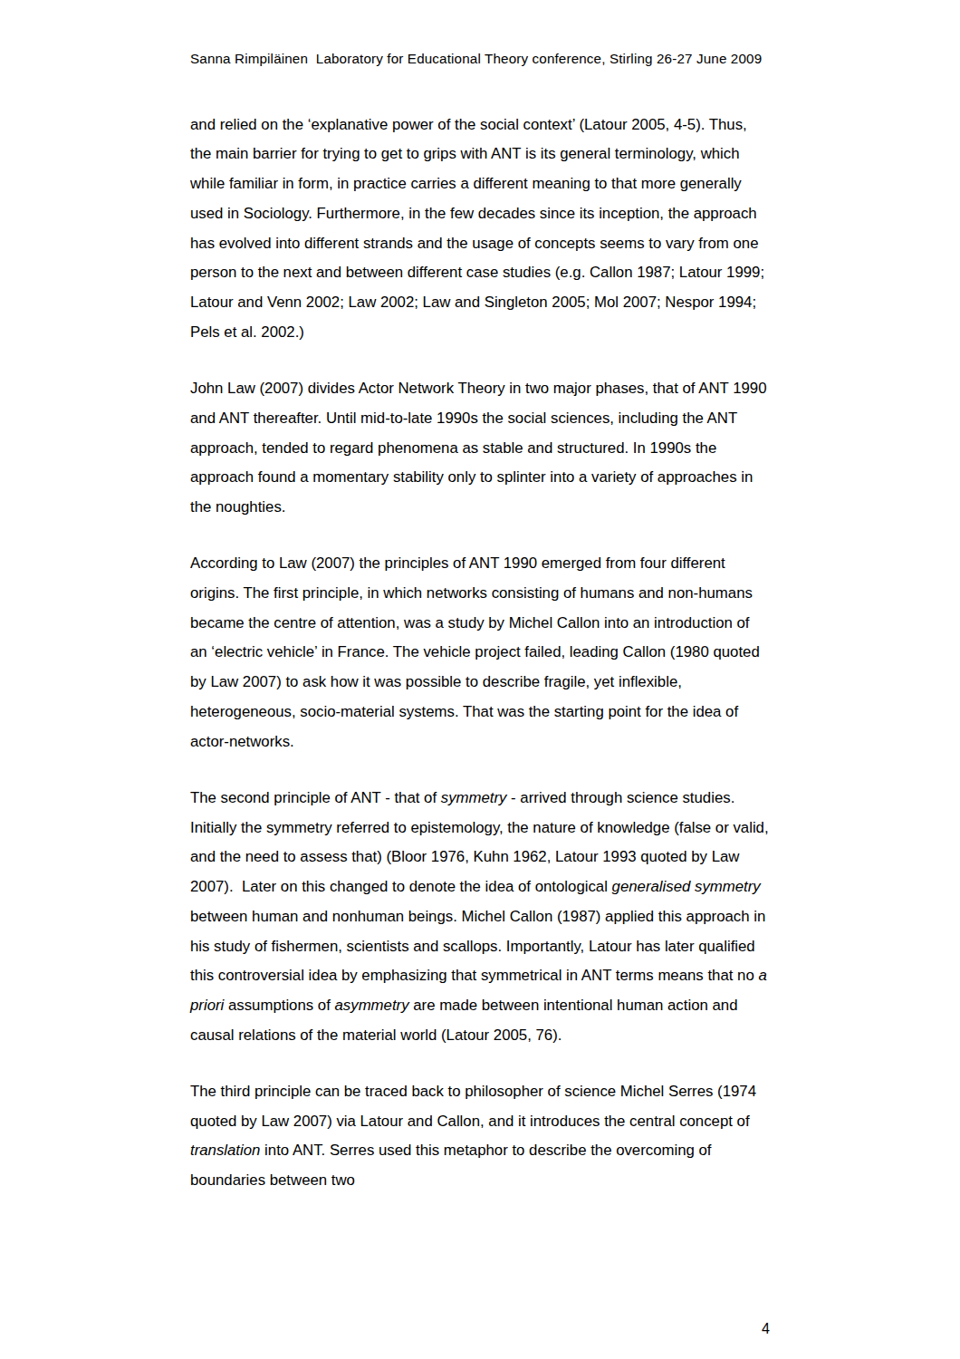Sanna Rimpiläinen Laboratory for Educational Theory conference, Stirling 26-27 June 2009
and relied on the ‘explanative power of the social context’ (Latour 2005, 4-5). Thus, the main barrier for trying to get to grips with ANT is its general terminology, which while familiar in form, in practice carries a different meaning to that more generally used in Sociology. Furthermore, in the few decades since its inception, the approach has evolved into different strands and the usage of concepts seems to vary from one person to the next and between different case studies (e.g. Callon 1987; Latour 1999; Latour and Venn 2002; Law 2002; Law and Singleton 2005; Mol 2007; Nespor 1994; Pels et al. 2002.)
John Law (2007) divides Actor Network Theory in two major phases, that of ANT 1990 and ANT thereafter. Until mid-to-late 1990s the social sciences, including the ANT approach, tended to regard phenomena as stable and structured. In 1990s the approach found a momentary stability only to splinter into a variety of approaches in the noughties.
According to Law (2007) the principles of ANT 1990 emerged from four different origins. The first principle, in which networks consisting of humans and non-humans became the centre of attention, was a study by Michel Callon into an introduction of an ‘electric vehicle’ in France. The vehicle project failed, leading Callon (1980 quoted by Law 2007) to ask how it was possible to describe fragile, yet inflexible, heterogeneous, socio-material systems. That was the starting point for the idea of actor-networks.
The second principle of ANT - that of symmetry - arrived through science studies. Initially the symmetry referred to epistemology, the nature of knowledge (false or valid, and the need to assess that) (Bloor 1976, Kuhn 1962, Latour 1993 quoted by Law 2007). Later on this changed to denote the idea of ontological generalised symmetry between human and nonhuman beings. Michel Callon (1987) applied this approach in his study of fishermen, scientists and scallops. Importantly, Latour has later qualified this controversial idea by emphasizing that symmetrical in ANT terms means that no a priori assumptions of asymmetry are made between intentional human action and causal relations of the material world (Latour 2005, 76).
The third principle can be traced back to philosopher of science Michel Serres (1974 quoted by Law 2007) via Latour and Callon, and it introduces the central concept of translation into ANT. Serres used this metaphor to describe the overcoming of boundaries between two
4